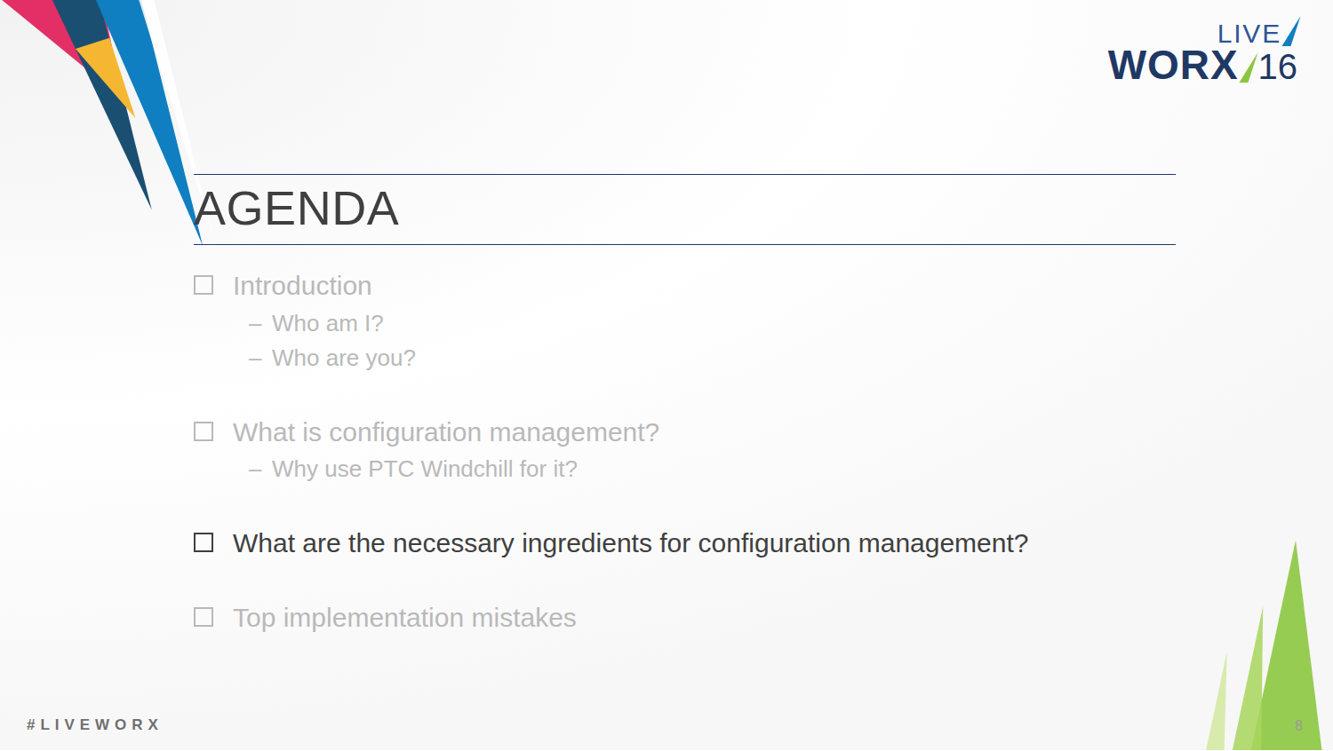LIVE
WORX 16
AGENDA
Introduction
Who am I?
Who are you?
What is configuration management?
Why use PTC Windchill for it?
What are the necessary ingredients for configuration management?
Top implementation mistakes
#LIVEWORX
8